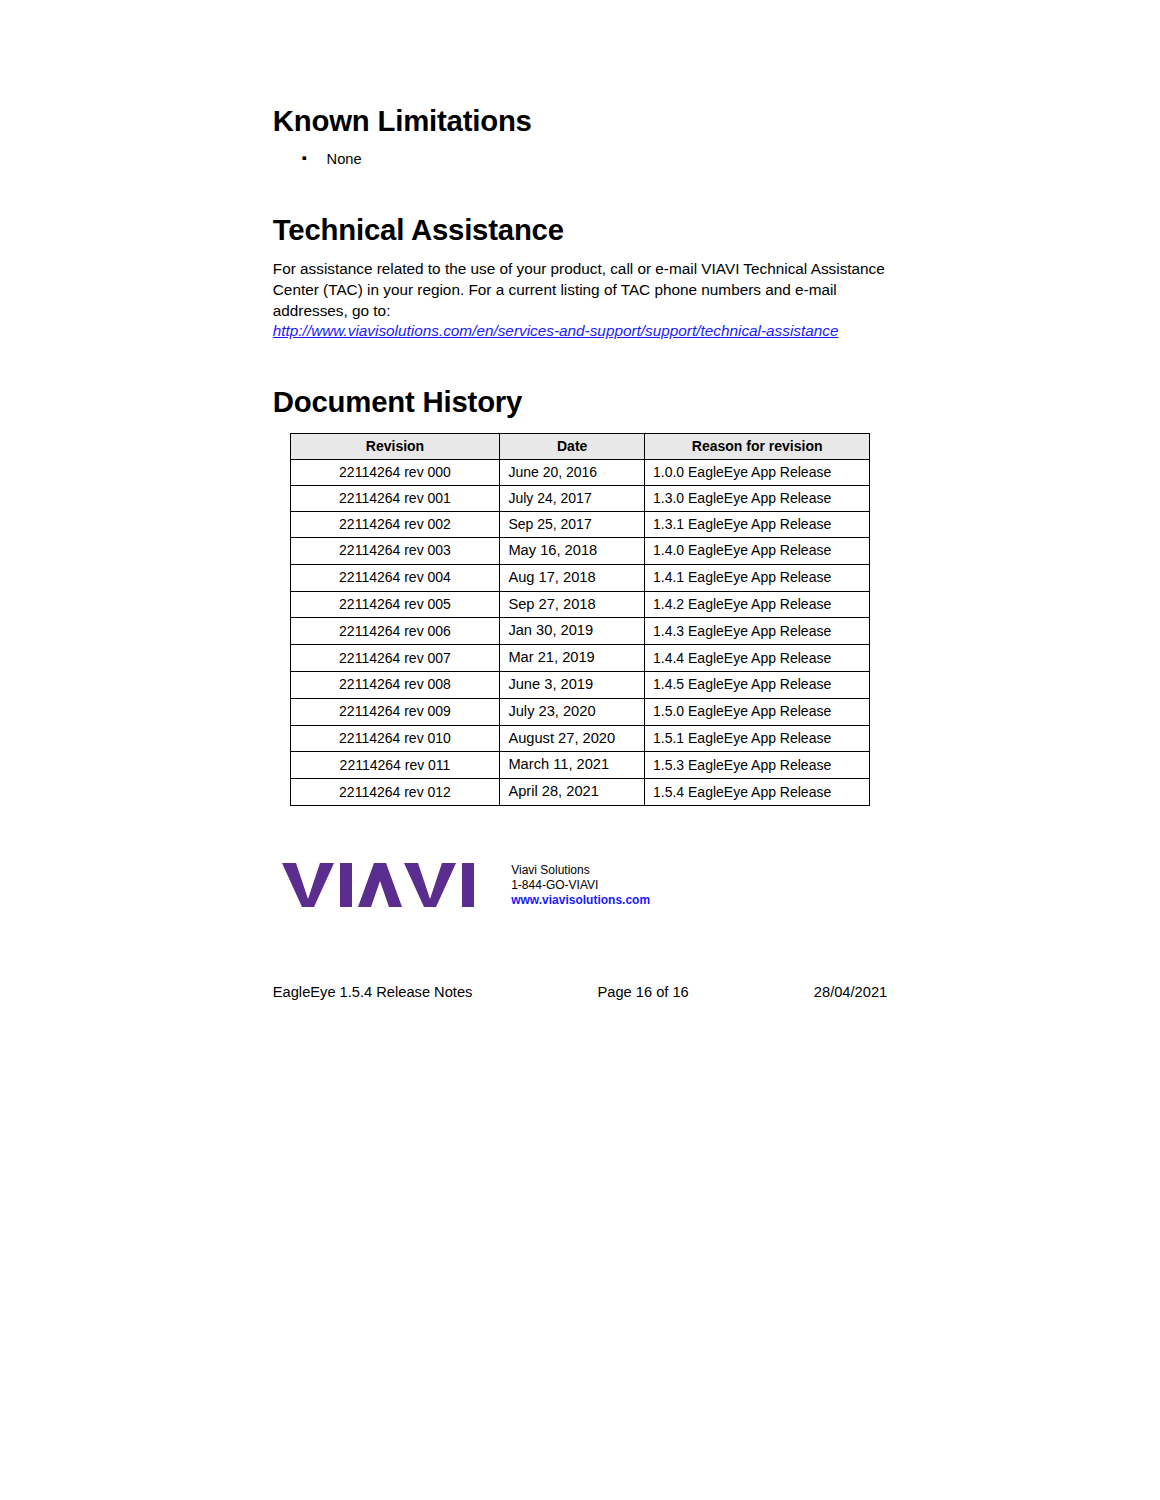Known Limitations
None
Technical Assistance
For assistance related to the use of your product, call or e-mail VIAVI Technical Assistance Center (TAC) in your region. For a current listing of TAC phone numbers and e-mail addresses, go to:
http://www.viavisolutions.com/en/services-and-support/support/technical-assistance
Document History
| Revision | Date | Reason for revision |
| --- | --- | --- |
| 22114264 rev 000 | June 20, 2016 | 1.0.0 EagleEye App Release |
| 22114264 rev 001 | July 24, 2017 | 1.3.0 EagleEye App Release |
| 22114264 rev 002 | Sep 25, 2017 | 1.3.1 EagleEye App Release |
| 22114264 rev 003 | May 16, 2018 | 1.4.0 EagleEye App Release |
| 22114264 rev 004 | Aug 17, 2018 | 1.4.1 EagleEye App Release |
| 22114264 rev 005 | Sep 27, 2018 | 1.4.2 EagleEye App Release |
| 22114264 rev 006 | Jan 30, 2019 | 1.4.3 EagleEye App Release |
| 22114264 rev 007 | Mar 21, 2019 | 1.4.4 EagleEye App Release |
| 22114264 rev 008 | June 3, 2019 | 1.4.5 EagleEye App Release |
| 22114264 rev 009 | July 23, 2020 | 1.5.0 EagleEye App Release |
| 22114264 rev 010 | August 27, 2020 | 1.5.1 EagleEye App Release |
| 22114264 rev 011 | March 11, 2021 | 1.5.3 EagleEye App Release |
| 22114264 rev 012 | April 28, 2021 | 1.5.4 EagleEye App Release |
Viavi Solutions
1-844-GO-VIAVI
www.viavisolutions.com
EagleEye 1.5.4 Release Notes
Page 16 of 16
28/04/2021